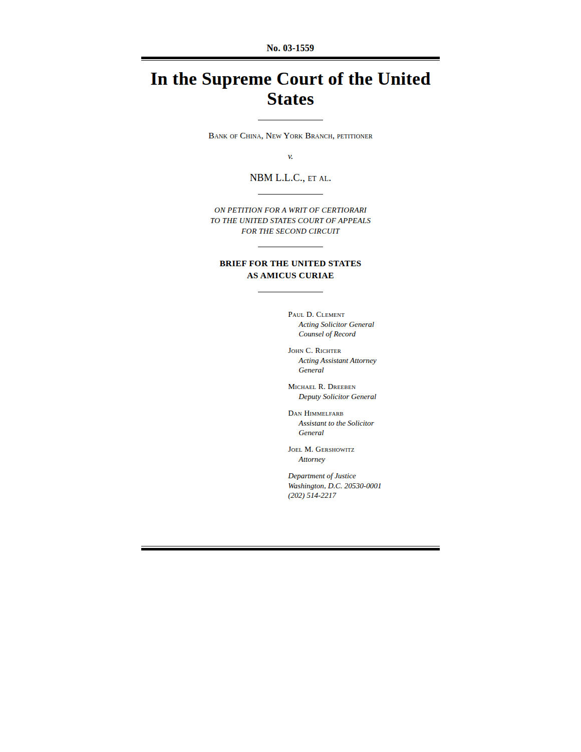No. 03-1559
In the Supreme Court of the United States
Bank of China, New York Branch, petitioner
v.
NBM L.L.C., et al.
ON PETITION FOR A WRIT OF CERTIORARI
TO THE UNITED STATES COURT OF APPEALS
FOR THE SECOND CIRCUIT
BRIEF FOR THE UNITED STATES
AS AMICUS CURIAE
Paul D. Clement Acting Solicitor General Counsel of Record
John C. Richter Acting Assistant Attorney General
Michael R. Dreeben Deputy Solicitor General
Dan Himmelfarb Assistant to the Solicitor General
Joel M. Gershowitz Attorney
Department of Justice Washington, D.C. 20530-0001 (202) 514-2217